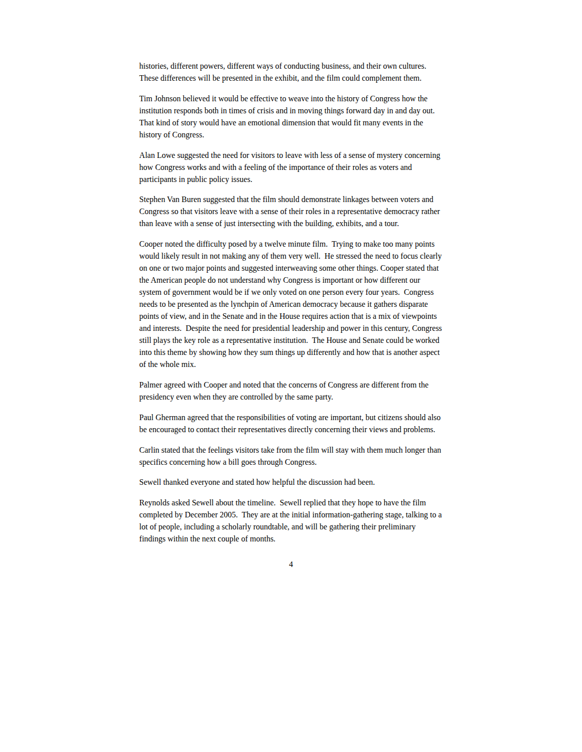histories, different powers, different ways of conducting business, and their own cultures. These differences will be presented in the exhibit, and the film could complement them.
Tim Johnson believed it would be effective to weave into the history of Congress how the institution responds both in times of crisis and in moving things forward day in and day out. That kind of story would have an emotional dimension that would fit many events in the history of Congress.
Alan Lowe suggested the need for visitors to leave with less of a sense of mystery concerning how Congress works and with a feeling of the importance of their roles as voters and participants in public policy issues.
Stephen Van Buren suggested that the film should demonstrate linkages between voters and Congress so that visitors leave with a sense of their roles in a representative democracy rather than leave with a sense of just intersecting with the building, exhibits, and a tour.
Cooper noted the difficulty posed by a twelve minute film. Trying to make too many points would likely result in not making any of them very well. He stressed the need to focus clearly on one or two major points and suggested interweaving some other things. Cooper stated that the American people do not understand why Congress is important or how different our system of government would be if we only voted on one person every four years. Congress needs to be presented as the lynchpin of American democracy because it gathers disparate points of view, and in the Senate and in the House requires action that is a mix of viewpoints and interests. Despite the need for presidential leadership and power in this century, Congress still plays the key role as a representative institution. The House and Senate could be worked into this theme by showing how they sum things up differently and how that is another aspect of the whole mix.
Palmer agreed with Cooper and noted that the concerns of Congress are different from the presidency even when they are controlled by the same party.
Paul Gherman agreed that the responsibilities of voting are important, but citizens should also be encouraged to contact their representatives directly concerning their views and problems.
Carlin stated that the feelings visitors take from the film will stay with them much longer than specifics concerning how a bill goes through Congress.
Sewell thanked everyone and stated how helpful the discussion had been.
Reynolds asked Sewell about the timeline. Sewell replied that they hope to have the film completed by December 2005. They are at the initial information-gathering stage, talking to a lot of people, including a scholarly roundtable, and will be gathering their preliminary findings within the next couple of months.
4